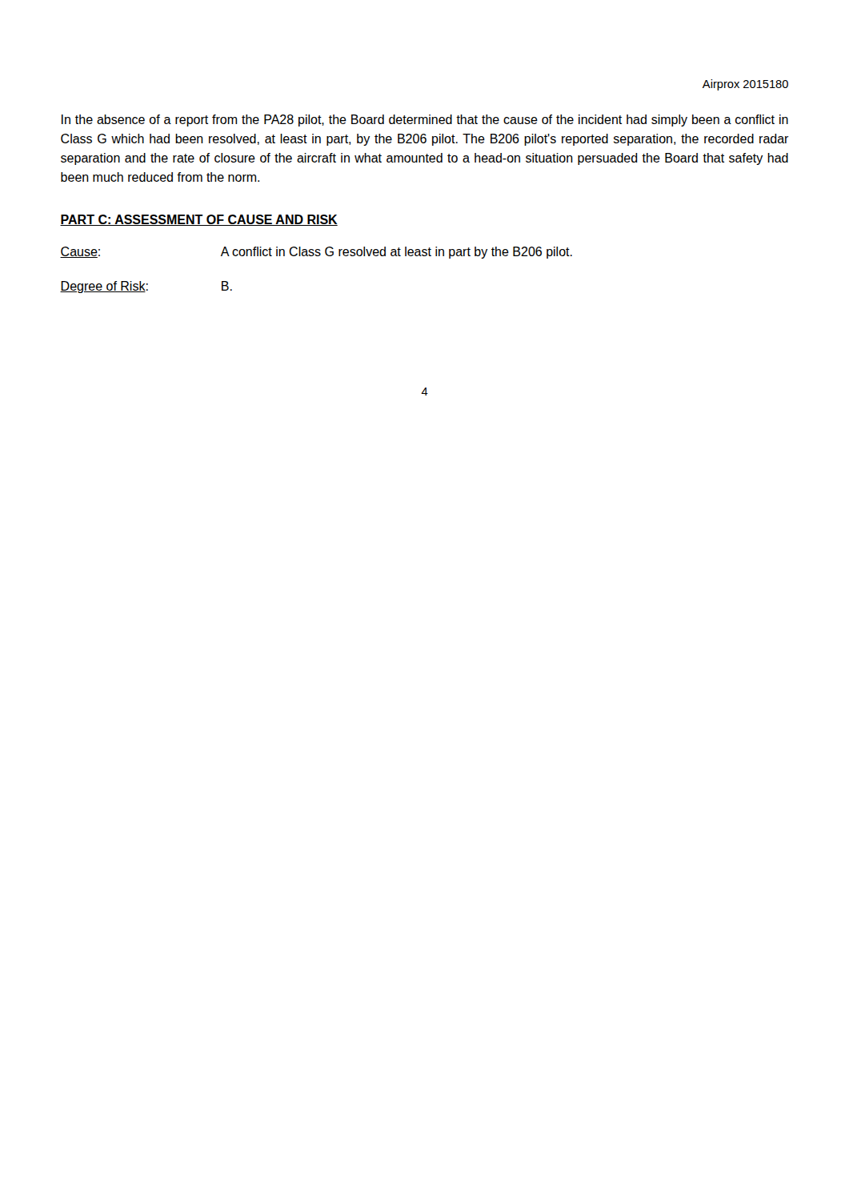Airprox 2015180
In the absence of a report from the PA28 pilot, the Board determined that the cause of the incident had simply been a conflict in Class G which had been resolved, at least in part, by the B206 pilot. The B206 pilot's reported separation, the recorded radar separation and the rate of closure of the aircraft in what amounted to a head-on situation persuaded the Board that safety had been much reduced from the norm.
PART C: ASSESSMENT OF CAUSE AND RISK
| Cause : | A conflict in Class G resolved at least in part by the B206 pilot. |
| Degree of Risk : | B. |
4